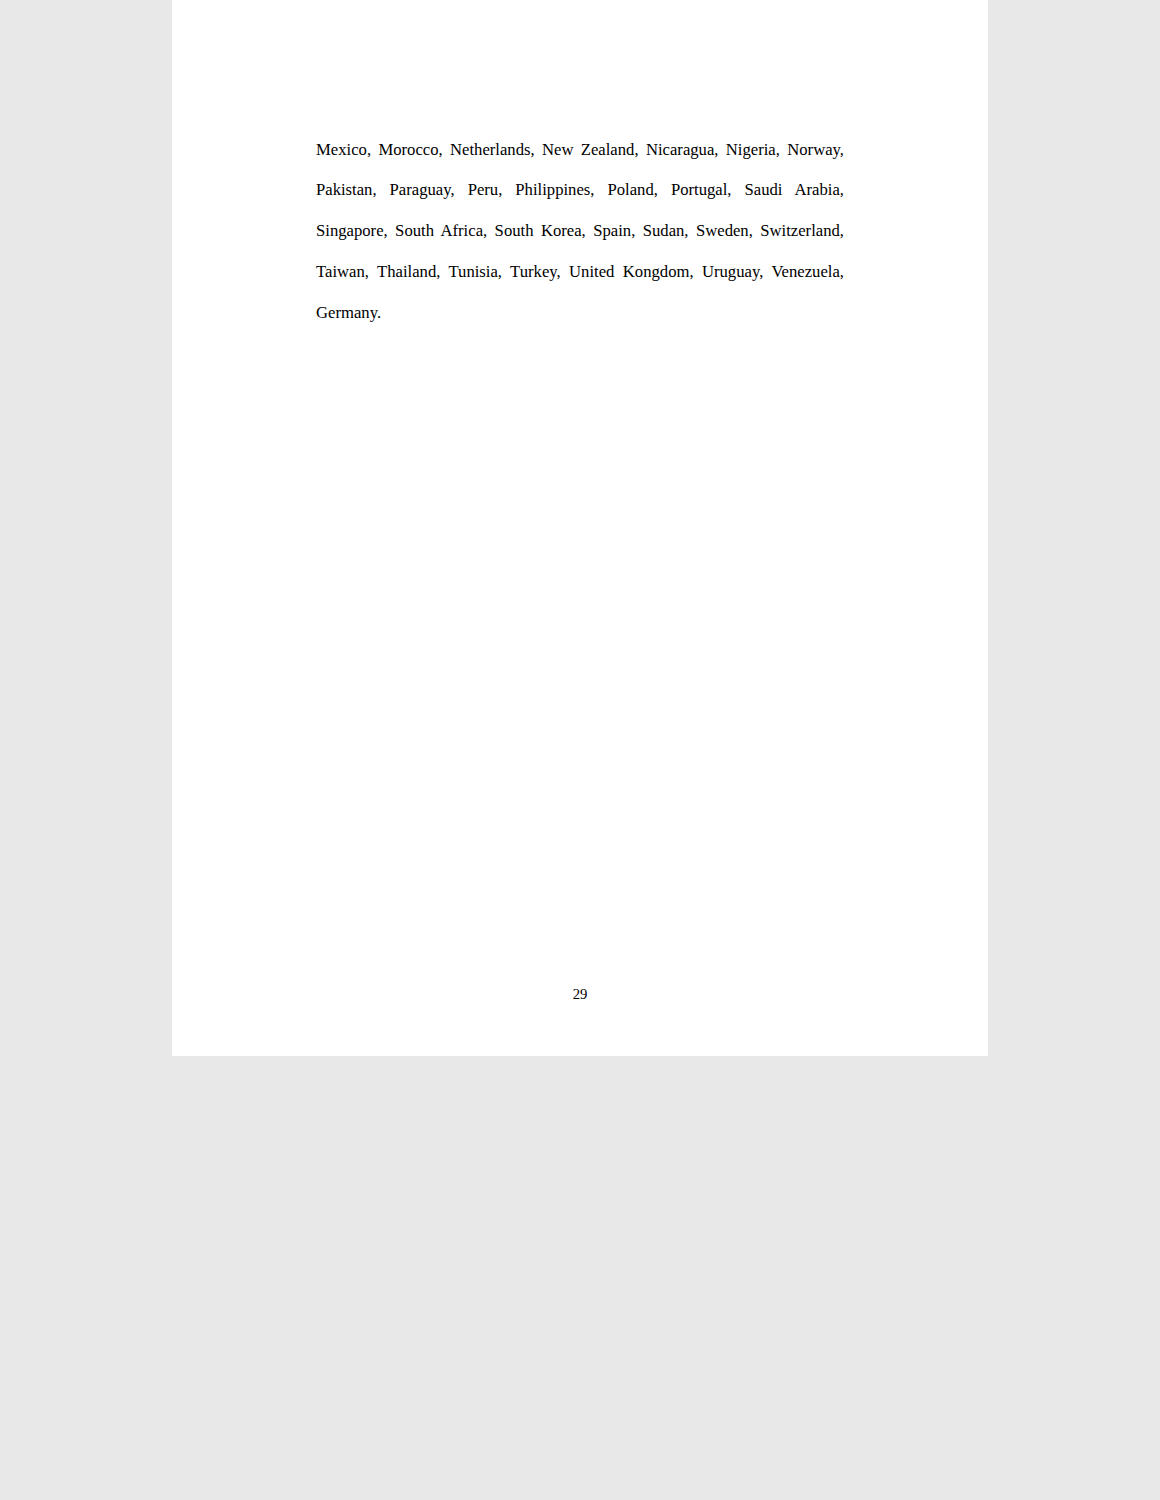Mexico, Morocco, Netherlands, New Zealand, Nicaragua, Nigeria, Norway, Pak­istan, Paraguay, Peru, Philippines, Poland, Portugal, Saudi Arabia, Singapore, South Africa, South Korea, Spain, Sudan, Sweden, Switzerland, Taiwan, Thailand, Tunisia, Turkey, United Kongdom, Uruguay, Venezuela, Germany.
29